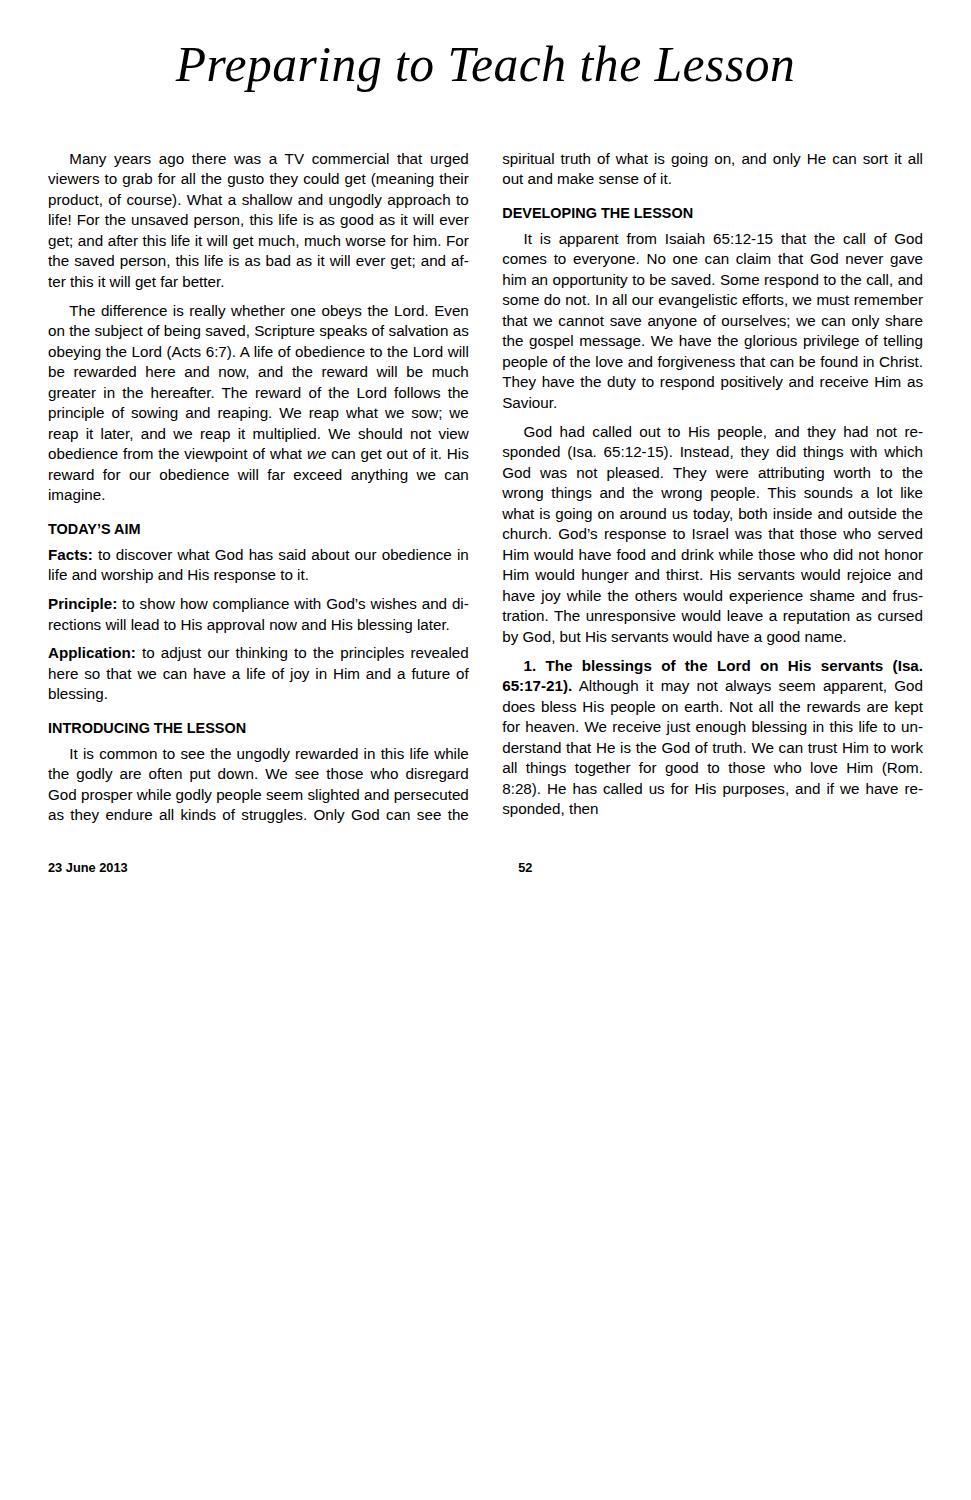Preparing to Teach the Lesson
Many years ago there was a TV commercial that urged viewers to grab for all the gusto they could get (meaning their product, of course). What a shallow and ungodly approach to life! For the unsaved person, this life is as good as it will ever get; and after this life it will get much, much worse for him. For the saved person, this life is as bad as it will ever get; and after this it will get far better.
The difference is really whether one obeys the Lord. Even on the subject of being saved, Scripture speaks of salvation as obeying the Lord (Acts 6:7). A life of obedience to the Lord will be rewarded here and now, and the reward will be much greater in the hereafter. The reward of the Lord follows the principle of sowing and reaping. We reap what we sow; we reap it later, and we reap it multiplied. We should not view obedience from the viewpoint of what we can get out of it. His reward for our obedience will far exceed anything we can imagine.
Today’s Aim
Facts: to discover what God has said about our obedience in life and worship and His response to it.
Principle: to show how compliance with God’s wishes and directions will lead to His approval now and His blessing later.
Application: to adjust our thinking to the principles revealed here so that we can have a life of joy in Him and a future of blessing.
Introducing the Lesson
It is common to see the ungodly rewarded in this life while the godly are often put down. We see those who disregard God prosper while godly people seem slighted and persecuted as they endure all kinds of struggles. Only God can see the spiritual truth of what is going on, and only He can sort it all out and make sense of it.
Developing the Lesson
It is apparent from Isaiah 65:12-15 that the call of God comes to everyone. No one can claim that God never gave him an opportunity to be saved. Some respond to the call, and some do not. In all our evangelistic efforts, we must remember that we cannot save anyone of ourselves; we can only share the gospel message. We have the glorious privilege of telling people of the love and forgiveness that can be found in Christ. They have the duty to respond positively and receive Him as Saviour.
God had called out to His people, and they had not responded (Isa. 65:12-15). Instead, they did things with which God was not pleased. They were attributing worth to the wrong things and the wrong people. This sounds a lot like what is going on around us today, both inside and outside the church. God’s response to Israel was that those who served Him would have food and drink while those who did not honor Him would hunger and thirst. His servants would rejoice and have joy while the others would experience shame and frustration. The unresponsive would leave a reputation as cursed by God, but His servants would have a good name.
1. The blessings of the Lord on His servants (Isa. 65:17-21). Although it may not always seem apparent, God does bless His people on earth. Not all the rewards are kept for heaven. We receive just enough blessing in this life to understand that He is the God of truth. We can trust Him to work all things together for good to those who love Him (Rom. 8:28). He has called us for His purposes, and if we have responded, then
23 June 2013 52